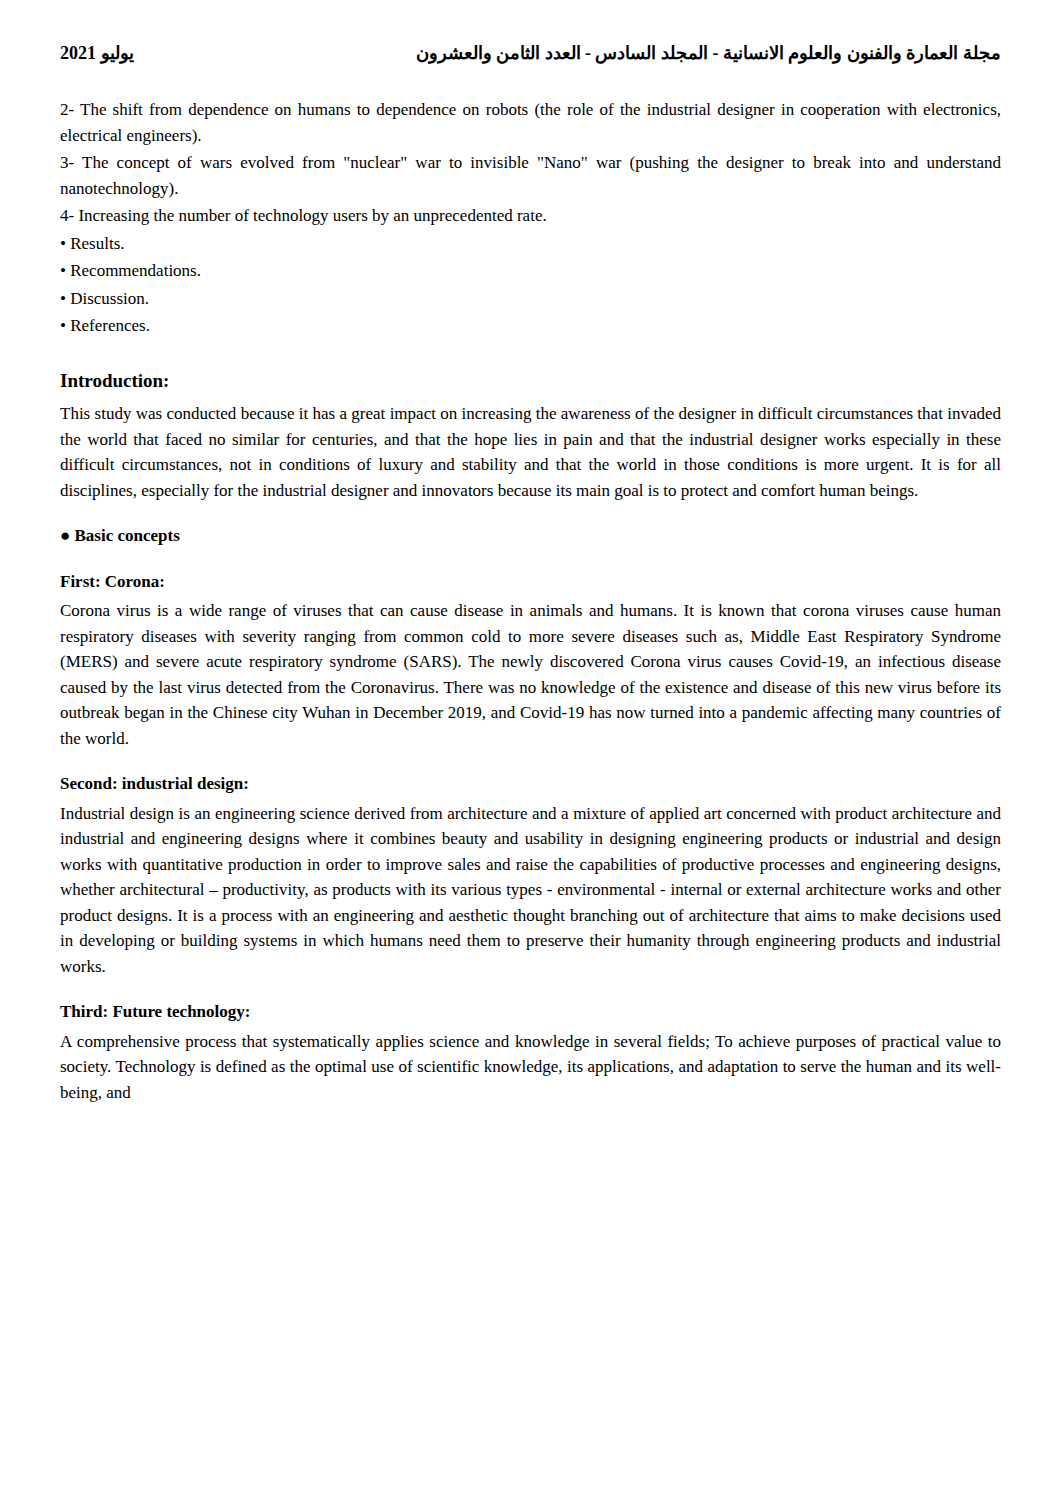يوليو 2021
مجلة العمارة والفنون والعلوم الانسانية - المجلد السادس - العدد الثامن والعشرون
2- The shift from dependence on humans to dependence on robots (the role of the industrial designer in cooperation with electronics, electrical engineers).
3- The concept of wars evolved from "nuclear" war to invisible "Nano" war (pushing the designer to break into and understand nanotechnology).
4- Increasing the number of technology users by an unprecedented rate.
• Results.
• Recommendations.
• Discussion.
• References.
Introduction:
This study was conducted because it has a great impact on increasing the awareness of the designer in difficult circumstances that invaded the world that faced no similar for centuries, and that the hope lies in pain and that the industrial designer works especially in these difficult circumstances, not in conditions of luxury and stability and that the world in those conditions is more urgent. It is for all disciplines, especially for the industrial designer and innovators because its main goal is to protect and comfort human beings.
● Basic concepts
First: Corona:
Corona virus is a wide range of viruses that can cause disease in animals and humans. It is known that corona viruses cause human respiratory diseases with severity ranging from common cold to more severe diseases such as, Middle East Respiratory Syndrome (MERS) and severe acute respiratory syndrome (SARS). The newly discovered Corona virus causes Covid-19, an infectious disease caused by the last virus detected from the Coronavirus. There was no knowledge of the existence and disease of this new virus before its outbreak began in the Chinese city Wuhan in December 2019, and Covid-19 has now turned into a pandemic affecting many countries of the world.
Second: industrial design:
Industrial design is an engineering science derived from architecture and a mixture of applied art concerned with product architecture and industrial and engineering designs where it combines beauty and usability in designing engineering products or industrial and design works with quantitative production in order to improve sales and raise the capabilities of productive processes and engineering designs, whether architectural – productivity, as products with its various types - environmental - internal or external architecture works and other product designs. It is a process with an engineering and aesthetic thought branching out of architecture that aims to make decisions used in developing or building systems in which humans need them to preserve their humanity through engineering products and industrial works.
Third: Future technology:
A comprehensive process that systematically applies science and knowledge in several fields; To achieve purposes of practical value to society. Technology is defined as the optimal use of scientific knowledge, its applications, and adaptation to serve the human and its well-being, and